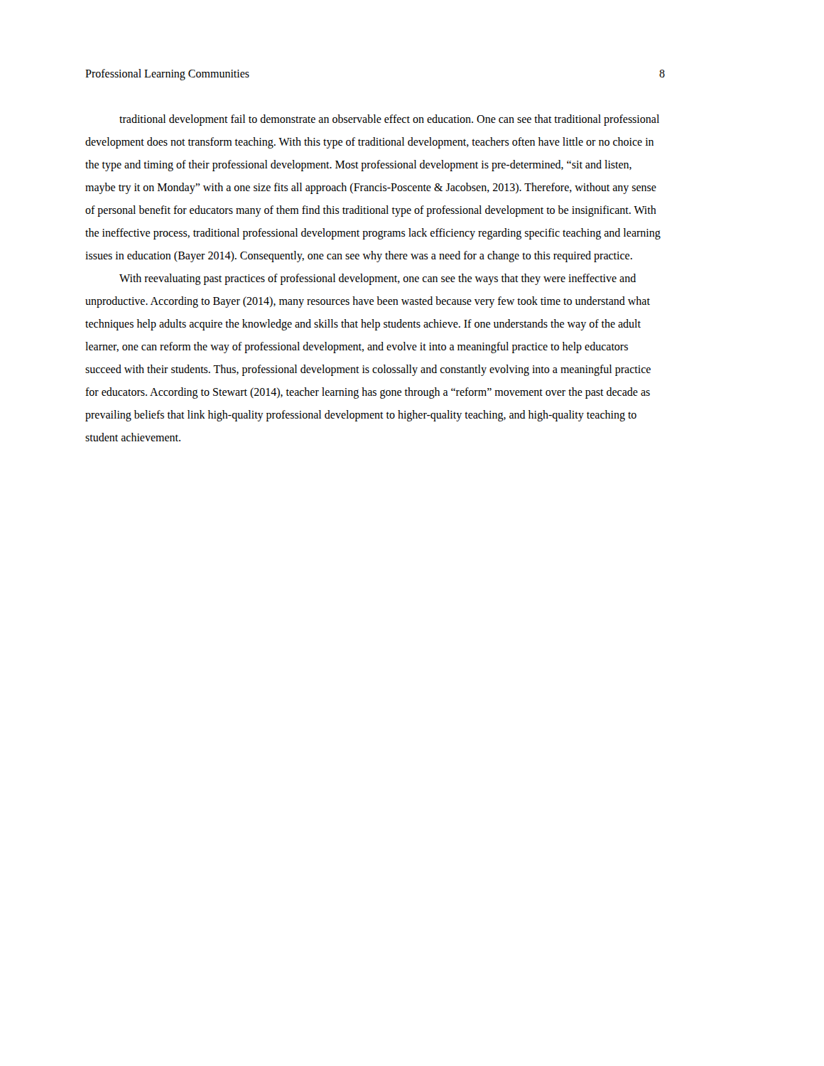Professional Learning Communities 8
traditional development fail to demonstrate an observable effect on education. One can see that traditional professional development does not transform teaching. With this type of traditional development, teachers often have little or no choice in the type and timing of their professional development. Most professional development is pre-determined, “sit and listen, maybe try it on Monday” with a one size fits all approach (Francis-Poscente & Jacobsen, 2013). Therefore, without any sense of personal benefit for educators many of them find this traditional type of professional development to be insignificant. With the ineffective process, traditional professional development programs lack efficiency regarding specific teaching and learning issues in education (Bayer 2014). Consequently, one can see why there was a need for a change to this required practice.
With reevaluating past practices of professional development, one can see the ways that they were ineffective and unproductive. According to Bayer (2014), many resources have been wasted because very few took time to understand what techniques help adults acquire the knowledge and skills that help students achieve. If one understands the way of the adult learner, one can reform the way of professional development, and evolve it into a meaningful practice to help educators succeed with their students. Thus, professional development is colossally and constantly evolving into a meaningful practice for educators. According to Stewart (2014), teacher learning has gone through a “reform” movement over the past decade as prevailing beliefs that link high-quality professional development to higher-quality teaching, and high-quality teaching to student achievement.